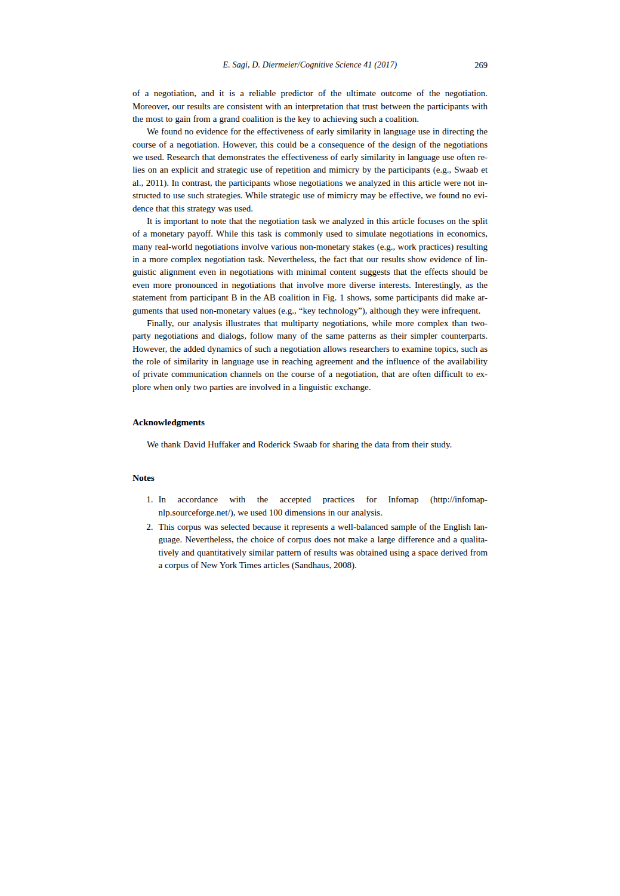E. Sagi, D. Diermeier/Cognitive Science 41 (2017) 269
of a negotiation, and it is a reliable predictor of the ultimate outcome of the negotiation. Moreover, our results are consistent with an interpretation that trust between the participants with the most to gain from a grand coalition is the key to achieving such a coalition.
We found no evidence for the effectiveness of early similarity in language use in directing the course of a negotiation. However, this could be a consequence of the design of the negotiations we used. Research that demonstrates the effectiveness of early similarity in language use often relies on an explicit and strategic use of repetition and mimicry by the participants (e.g., Swaab et al., 2011). In contrast, the participants whose negotiations we analyzed in this article were not instructed to use such strategies. While strategic use of mimicry may be effective, we found no evidence that this strategy was used.
It is important to note that the negotiation task we analyzed in this article focuses on the split of a monetary payoff. While this task is commonly used to simulate negotiations in economics, many real-world negotiations involve various non-monetary stakes (e.g., work practices) resulting in a more complex negotiation task. Nevertheless, the fact that our results show evidence of linguistic alignment even in negotiations with minimal content suggests that the effects should be even more pronounced in negotiations that involve more diverse interests. Interestingly, as the statement from participant B in the AB coalition in Fig. 1 shows, some participants did make arguments that used non-monetary values (e.g., “key technology”), although they were infrequent.
Finally, our analysis illustrates that multiparty negotiations, while more complex than two-party negotiations and dialogs, follow many of the same patterns as their simpler counterparts. However, the added dynamics of such a negotiation allows researchers to examine topics, such as the role of similarity in language use in reaching agreement and the influence of the availability of private communication channels on the course of a negotiation, that are often difficult to explore when only two parties are involved in a linguistic exchange.
Acknowledgments
We thank David Huffaker and Roderick Swaab for sharing the data from their study.
Notes
In accordance with the accepted practices for Infomap (http://infomap-nlp.sourceforge.net/), we used 100 dimensions in our analysis.
This corpus was selected because it represents a well-balanced sample of the English language. Nevertheless, the choice of corpus does not make a large difference and a qualitatively and quantitatively similar pattern of results was obtained using a space derived from a corpus of New York Times articles (Sandhaus, 2008).